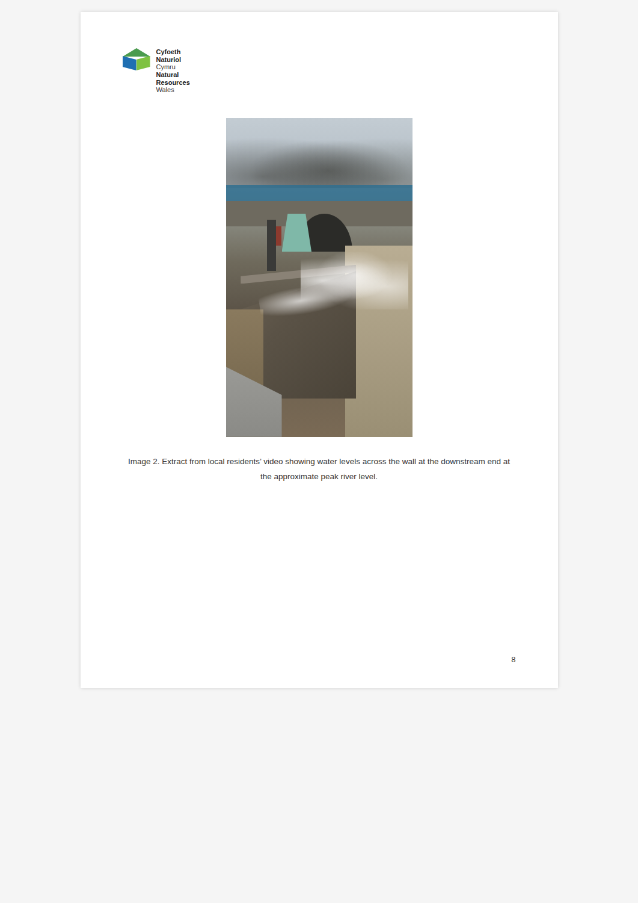Cyfoeth
Naturiol
Cymru
Natural
Resources
Wales
Image 2. Extract from local residents’ video showing water levels across the wall at the downstream end at the approximate peak river level.
8